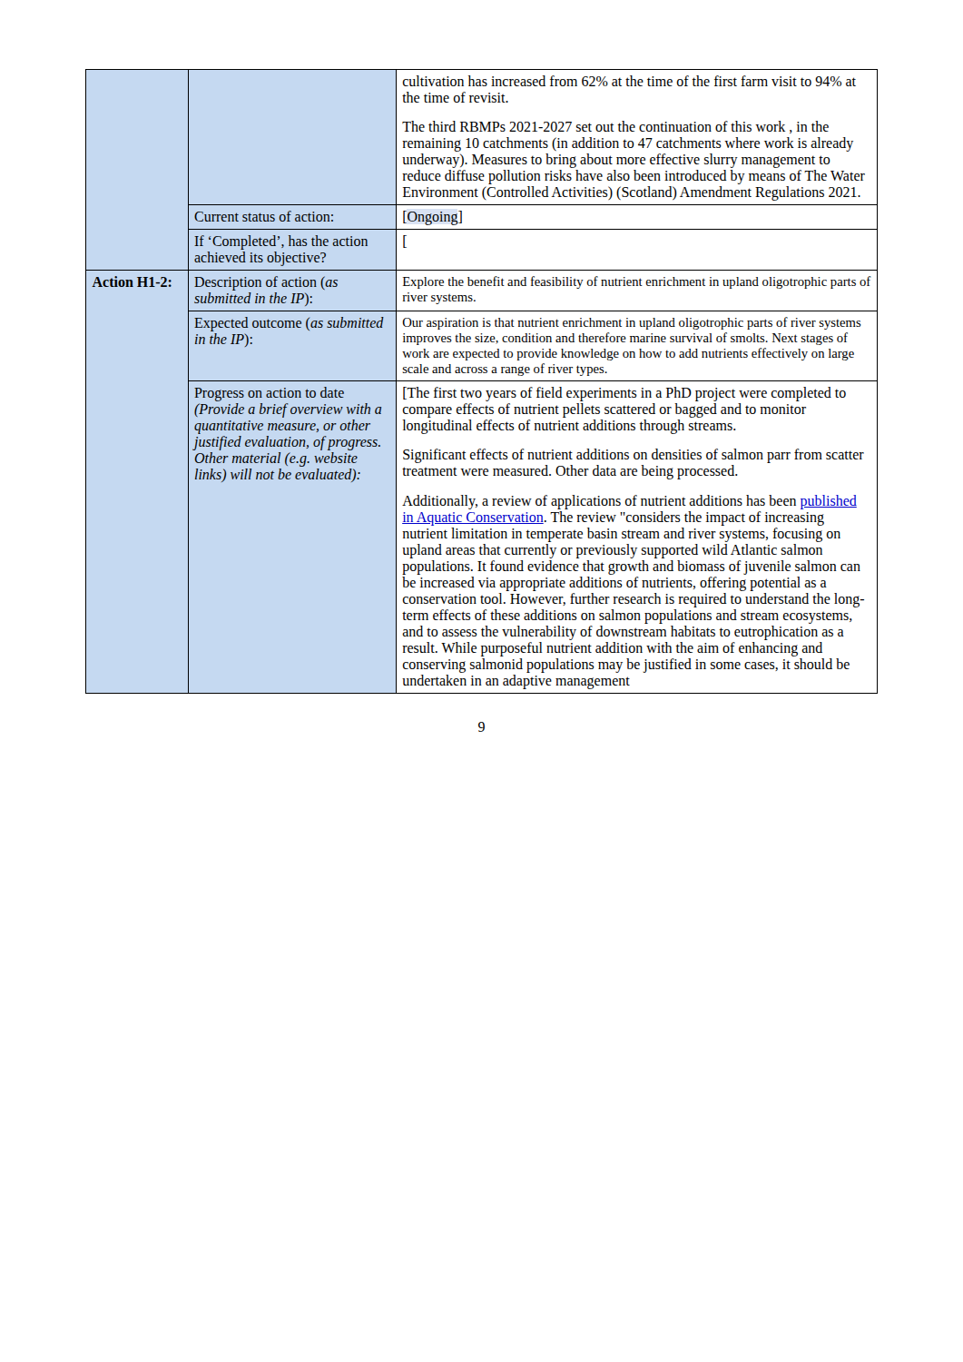| | | cultivation has increased from 62% at the time of the first farm visit to 94% at the time of revisit. The third RBMPs 2021-2027 set out the continuation of this work , in the remaining 10 catchments (in addition to 47 catchments where work is already underway). Measures to bring about more effective slurry management to reduce diffuse pollution risks have also been introduced by means of The Water Environment (Controlled Activities) (Scotland) Amendment Regulations 2021. |
| Current status of action: | [ Ongoing ] |
| If ‘Completed’, has the action achieved its objective? | [ |
| Action H1-2: | Description of action ( as submitted in the IP ): | Explore the benefit and feasibility of nutrient enrichment in upland oligotrophic parts of river systems. |
| Expected outcome ( as submitted in the IP ): | Our aspiration is that nutrient enrichment in upland oligotrophic parts of river systems improves the size, condition and therefore marine survival of smolts. Next stages of work are expected to provide knowledge on how to add nutrients effectively on large scale and across a range of river types. |
| Progress on action to date (Provide a brief overview with a quantitative measure, or other justified evaluation, of progress. Other material (e.g. website links) will not be evaluated): | [ The first two years of field experiments in a PhD project were completed to compare effects of nutrient pellets scattered or bagged and to monitor longitudinal effects of nutrient additions through streams. Significant effects of nutrient additions on densities of salmon parr from scatter treatment were measured. Other data are being processed. Additionally, a review of applications of nutrient additions has been published in Aquatic Conservation . The review "considers the impact of increasing nutrient limitation in temperate basin stream and river systems, focusing on upland areas that currently or previously supported wild Atlantic salmon populations. It found evidence that growth and biomass of juvenile salmon can be increased via appropriate additions of nutrients, offering potential as a conservation tool. However, further research is required to understand the long-term effects of these additions on salmon populations and stream ecosystems, and to assess the vulnerability of downstream habitats to eutrophication as a result. While purposeful nutrient addition with the aim of enhancing and conserving salmonid populations may be justified in some cases, it should be undertaken in an adaptive management |
9